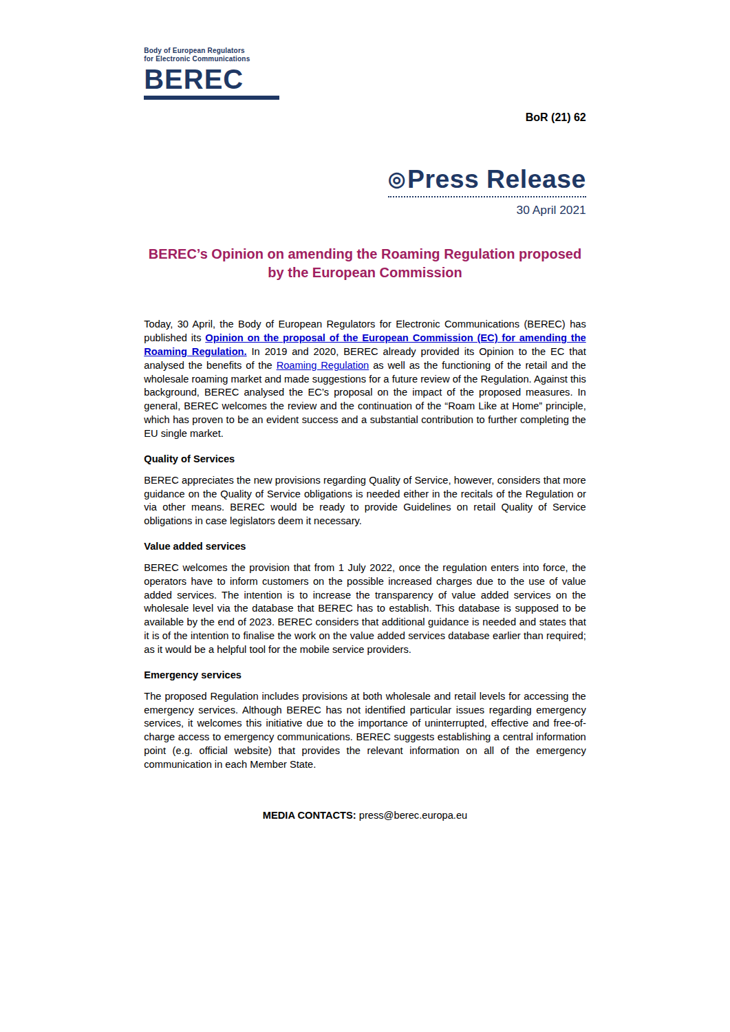Body of European Regulators
for Electronic Communications
BEREC
BoR (21) 62
◎Press Release
30 April 2021
BEREC’s Opinion on amending the Roaming Regulation proposed
by the European Commission
Today, 30 April, the Body of European Regulators for Electronic Communications (BEREC) has published its Opinion on the proposal of the European Commission (EC) for amending the Roaming Regulation. In 2019 and 2020, BEREC already provided its Opinion to the EC that analysed the benefits of the Roaming Regulation as well as the functioning of the retail and the wholesale roaming market and made suggestions for a future review of the Regulation. Against this background, BEREC analysed the EC’s proposal on the impact of the proposed measures. In general, BEREC welcomes the review and the continuation of the “Roam Like at Home” principle, which has proven to be an evident success and a substantial contribution to further completing the EU single market.
Quality of Services
BEREC appreciates the new provisions regarding Quality of Service, however, considers that more guidance on the Quality of Service obligations is needed either in the recitals of the Regulation or via other means. BEREC would be ready to provide Guidelines on retail Quality of Service obligations in case legislators deem it necessary.
Value added services
BEREC welcomes the provision that from 1 July 2022, once the regulation enters into force, the operators have to inform customers on the possible increased charges due to the use of value added services. The intention is to increase the transparency of value added services on the wholesale level via the database that BEREC has to establish. This database is supposed to be available by the end of 2023. BEREC considers that additional guidance is needed and states that it is of the intention to finalise the work on the value added services database earlier than required; as it would be a helpful tool for the mobile service providers.
Emergency services
The proposed Regulation includes provisions at both wholesale and retail levels for accessing the emergency services. Although BEREC has not identified particular issues regarding emergency services, it welcomes this initiative due to the importance of uninterrupted, effective and free-of-charge access to emergency communications. BEREC suggests establishing a central information point (e.g. official website) that provides the relevant information on all of the emergency communication in each Member State.
MEDIA CONTACTS: press@berec.europa.eu